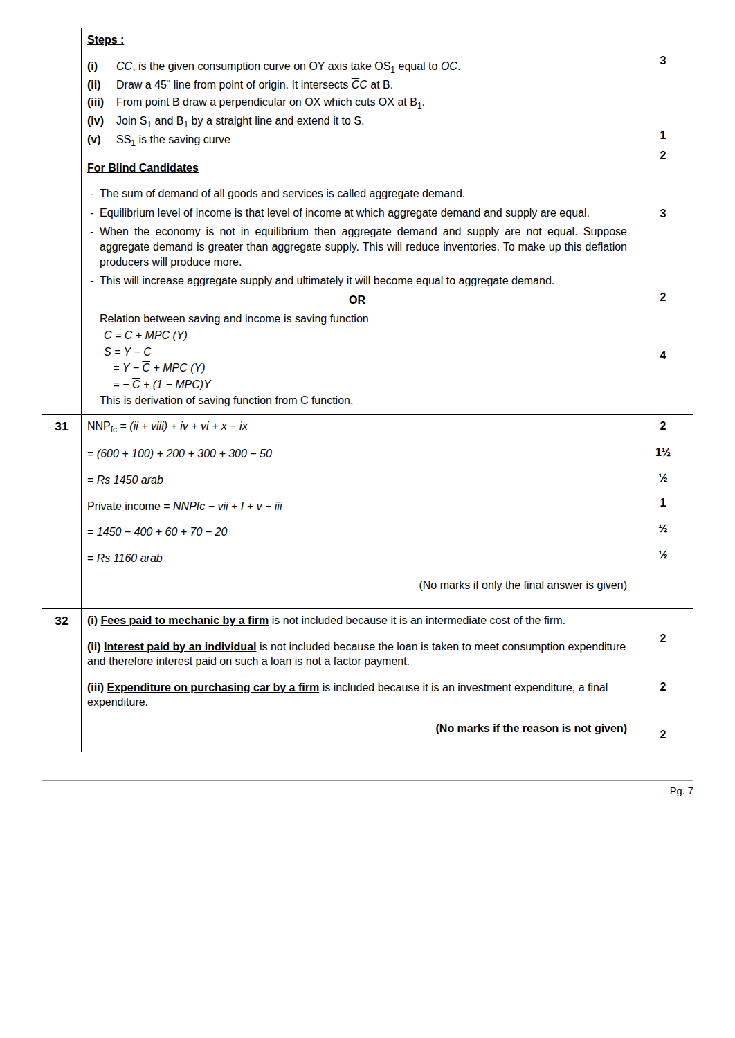| | Steps : (i) C C , is the given consumption curve on OY axis take OS 1 equal to O C . (ii) Draw a 45˚ line from point of origin. It intersects C C at B. (iii) From point B draw a perpendicular on OX which cuts OX at B 1 . (iv) Join S 1 and B 1 by a straight line and extend it to S. (v) SS 1 is the saving curve For Blind Candidates The sum of demand of all goods and services is called aggregate demand. Equilibrium level of income is that level of income at which aggregate demand and supply are equal. When the economy is not in equilibrium then aggregate demand and supply are not equal. Suppose aggregate demand is greater than aggregate supply. This will reduce inventories. To make up this deflation producers will produce more. This will increase aggregate supply and ultimately it will become equal to aggregate demand. OR Relation between saving and income is saving function C = C + MPC (Y) S = Y − C = Y − C + MPC (Y) = − C + (1 − MPC)Y This is derivation of saving function from C function. | 3 1 2 3 2 4 |
| 31 | NNP fc = (ii + viii) + iv + vi + x − ix = (600 + 100) + 200 + 300 + 300 − 50 = Rs 1450 arab Private income = NNPfc − vii + I + v − iii = 1450 − 400 + 60 + 70 − 20 = Rs 1160 arab (No marks if only the final answer is given) | 2 1½ ½ 1 ½ ½ |
| 32 | (i) Fees paid to mechanic by a firm is not included because it is an intermediate cost of the firm. (ii) Interest paid by an individual is not included because the loan is taken to meet consumption expenditure and therefore interest paid on such a loan is not a factor payment. (iii) Expenditure on purchasing car by a firm is included because it is an investment expenditure, a final expenditure. (No marks if the reason is not given) | 2 2 2 |
Pg. 7